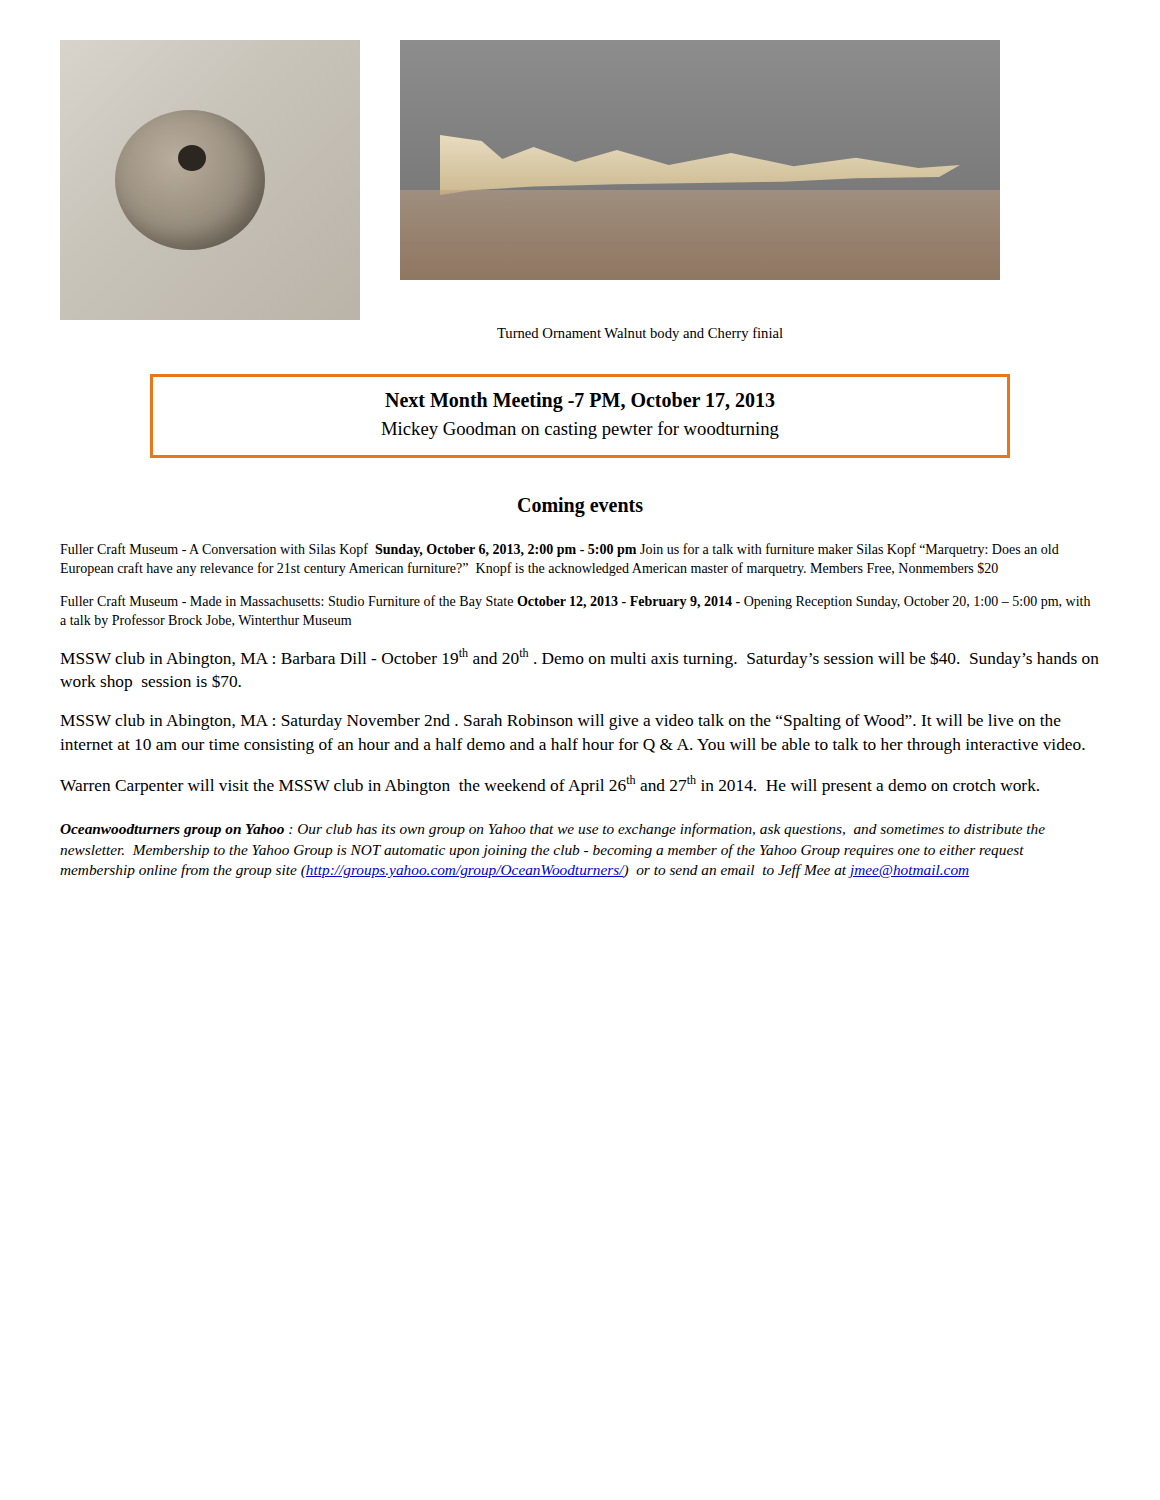Turned Ornament Walnut body and Cherry finial
Next Month Meeting -7 PM, October 17, 2013
Mickey Goodman on casting pewter for woodturning
Coming events
Fuller Craft Museum - A Conversation with Silas Kopf Sunday, October 6, 2013, 2:00 pm - 5:00 pm Join us for a talk with furniture maker Silas Kopf “Marquetry: Does an old European craft have any relevance for 21st century American furniture?” Knopf is the acknowledged American master of marquetry. Members Free, Nonmembers $20
Fuller Craft Museum - Made in Massachusetts: Studio Furniture of the Bay State October 12, 2013 - February 9, 2014 - Opening Reception Sunday, October 20, 1:00 – 5:00 pm, with a talk by Professor Brock Jobe, Winterthur Museum
MSSW club in Abington, MA : Barbara Dill - October 19th and 20th . Demo on multi axis turning. Saturday’s session will be $40. Sunday’s hands on work shop session is $70.
MSSW club in Abington, MA : Saturday November 2nd . Sarah Robinson will give a video talk on the “Spalting of Wood”. It will be live on the internet at 10 am our time consisting of an hour and a half demo and a half hour for Q & A. You will be able to talk to her through interactive video.
Warren Carpenter will visit the MSSW club in Abington the weekend of April 26th and 27th in 2014. He will present a demo on crotch work.
Oceanwoodturners group on Yahoo : Our club has its own group on Yahoo that we use to exchange information, ask questions, and sometimes to distribute the newsletter. Membership to the Yahoo Group is NOT automatic upon joining the club - becoming a member of the Yahoo Group requires one to either request membership online from the group site (http://groups.yahoo.com/group/OceanWoodturners/) or to send an email to Jeff Mee at jmee@hotmail.com